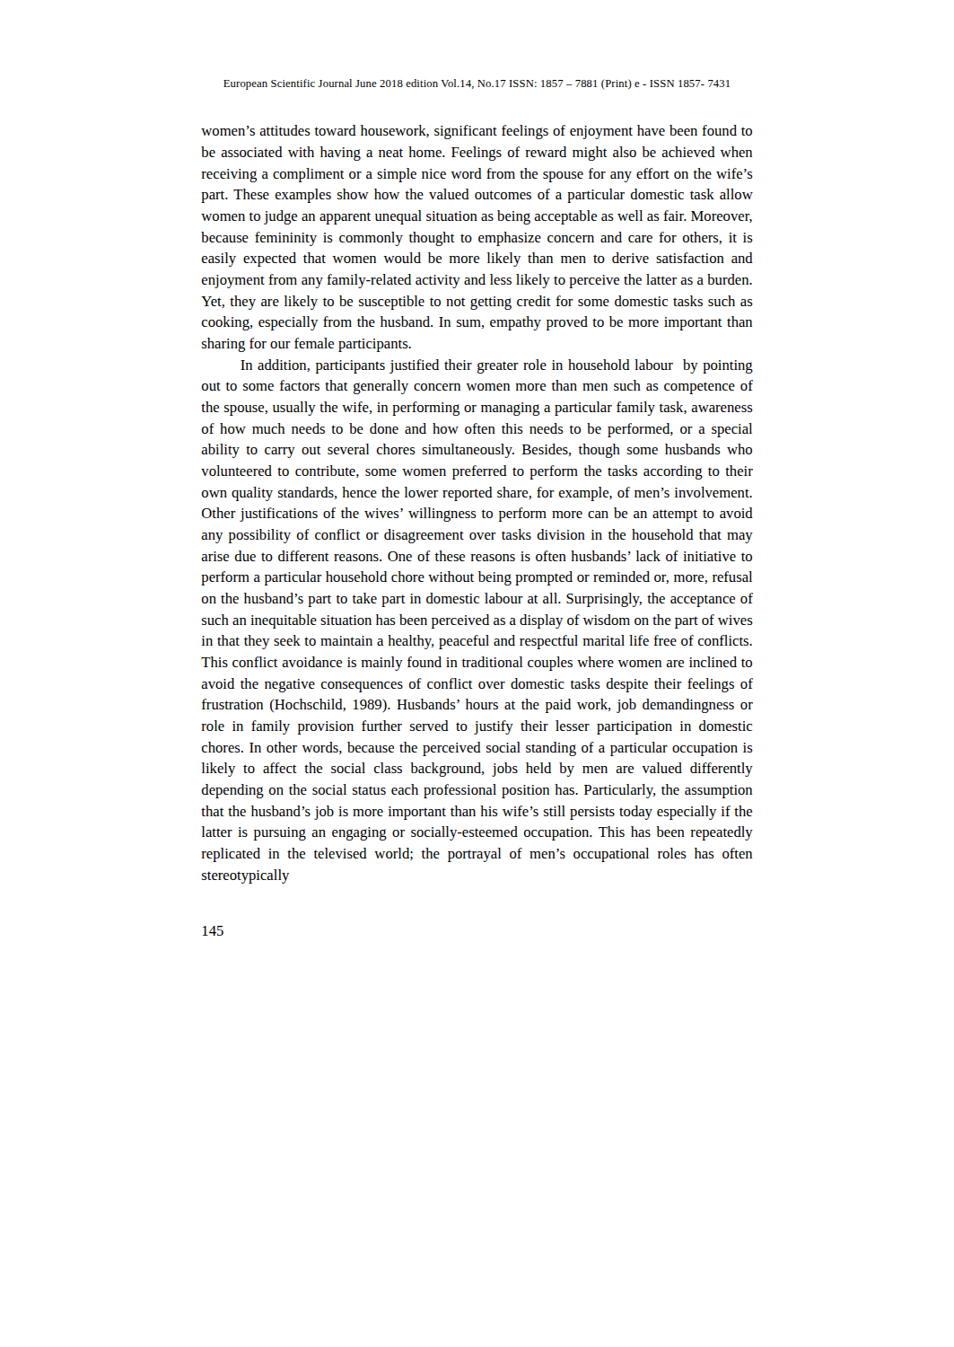European Scientific Journal June 2018 edition Vol.14, No.17 ISSN: 1857 – 7881 (Print) e - ISSN 1857- 7431
women’s attitudes toward housework, significant feelings of enjoyment have been found to be associated with having a neat home. Feelings of reward might also be achieved when receiving a compliment or a simple nice word from the spouse for any effort on the wife’s part. These examples show how the valued outcomes of a particular domestic task allow women to judge an apparent unequal situation as being acceptable as well as fair. Moreover, because femininity is commonly thought to emphasize concern and care for others, it is easily expected that women would be more likely than men to derive satisfaction and enjoyment from any family-related activity and less likely to perceive the latter as a burden. Yet, they are likely to be susceptible to not getting credit for some domestic tasks such as cooking, especially from the husband. In sum, empathy proved to be more important than sharing for our female participants.
In addition, participants justified their greater role in household labour by pointing out to some factors that generally concern women more than men such as competence of the spouse, usually the wife, in performing or managing a particular family task, awareness of how much needs to be done and how often this needs to be performed, or a special ability to carry out several chores simultaneously. Besides, though some husbands who volunteered to contribute, some women preferred to perform the tasks according to their own quality standards, hence the lower reported share, for example, of men’s involvement. Other justifications of the wives’ willingness to perform more can be an attempt to avoid any possibility of conflict or disagreement over tasks division in the household that may arise due to different reasons. One of these reasons is often husbands’ lack of initiative to perform a particular household chore without being prompted or reminded or, more, refusal on the husband’s part to take part in domestic labour at all. Surprisingly, the acceptance of such an inequitable situation has been perceived as a display of wisdom on the part of wives in that they seek to maintain a healthy, peaceful and respectful marital life free of conflicts. This conflict avoidance is mainly found in traditional couples where women are inclined to avoid the negative consequences of conflict over domestic tasks despite their feelings of frustration (Hochschild, 1989). Husbands’ hours at the paid work, job demandingness or role in family provision further served to justify their lesser participation in domestic chores. In other words, because the perceived social standing of a particular occupation is likely to affect the social class background, jobs held by men are valued differently depending on the social status each professional position has. Particularly, the assumption that the husband’s job is more important than his wife’s still persists today especially if the latter is pursuing an engaging or socially-esteemed occupation. This has been repeatedly replicated in the televised world; the portrayal of men’s occupational roles has often stereotypically
145